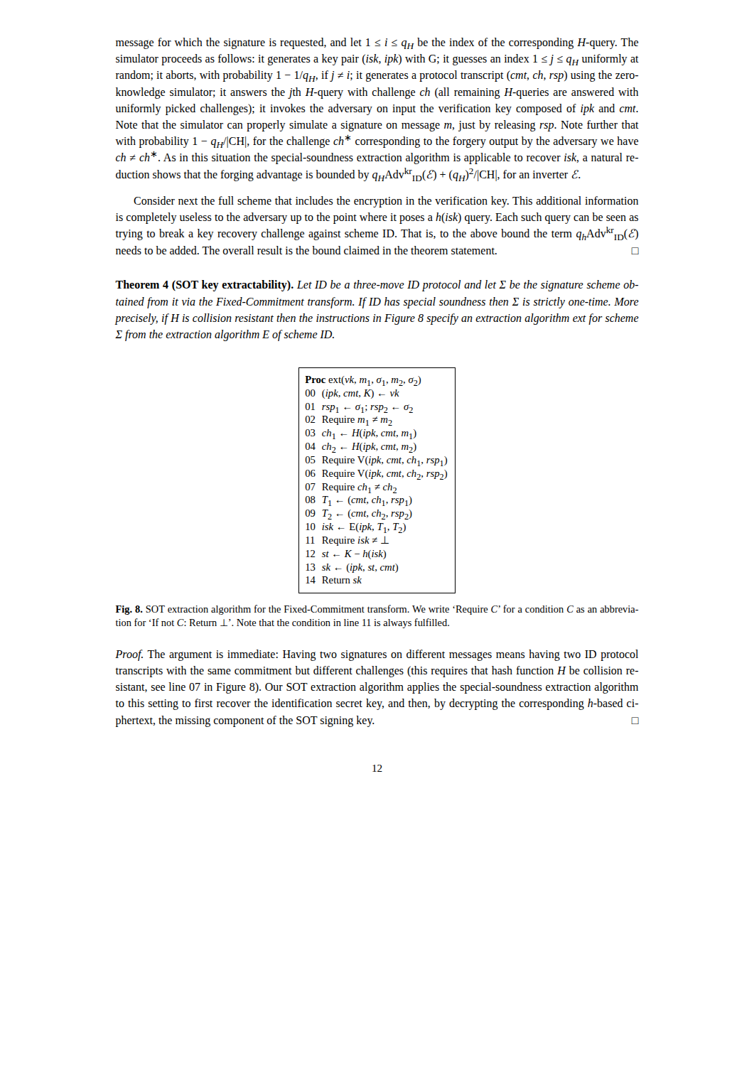message for which the signature is requested, and let 1 ≤ i ≤ qH be the index of the corresponding H-query. The simulator proceeds as follows: it generates a key pair (isk, ipk) with G; it guesses an index 1 ≤ j ≤ qH uniformly at random; it aborts, with probability 1 − 1/qH, if j ≠ i; it generates a protocol transcript (cmt, ch, rsp) using the zero-knowledge simulator; it answers the jth H-query with challenge ch (all remaining H-queries are answered with uniformly picked challenges); it invokes the adversary on input the verification key composed of ipk and cmt. Note that the simulator can properly simulate a signature on message m, just by releasing rsp. Note further that with probability 1 − qH/|CH|, for the challenge ch∗ corresponding to the forgery output by the adversary we have ch ≠ ch∗. As in this situation the special-soundness extraction algorithm is applicable to recover isk, a natural reduction shows that the forging advantage is bounded by qHAdvkrID(ℰ) + (qH)2/|CH|, for an inverter ℰ.
Consider next the full scheme that includes the encryption in the verification key. This additional information is completely useless to the adversary up to the point where it poses a h(isk) query. Each such query can be seen as trying to break a key recovery challenge against scheme ID. That is, to the above bound the term qh AdvkrID(ℰ) needs to be added. The overall result is the bound claimed in the theorem statement. □
Theorem 4 (SOT key extractability). Let ID be a three-move ID protocol and let Σ be the signature scheme obtained from it via the Fixed-Commitment transform. If ID has special soundness then Σ is strictly one-time. More precisely, if H is collision resistant then the instructions in Figure 8 specify an extraction algorithm ext for scheme Σ from the extraction algorithm E of scheme ID.
Proc ext(vk, m1, σ1, m2, σ2)
00(ipk, cmt, K) ← vk
01 rsp1 ← σ1; rsp2 ← σ2
02 Require m1 ≠ m2
03 ch1 ← H(ipk, cmt, m1)
04 ch2 ← H(ipk, cmt, m2)
05 Require V(ipk, cmt, ch1, rsp1)
06 Require V(ipk, cmt, ch2, rsp2)
07 Require ch1 ≠ ch2
08 T1 ← (cmt, ch1, rsp1)
09 T2 ← (cmt, ch2, rsp2)
10 isk ← E(ipk, T1, T2)
11 Require isk ≠ ⊥
12 st ← K − h(isk)
13 sk ← (ipk, st, cmt)
14 Return sk
Fig. 8. SOT extraction algorithm for the Fixed-Commitment transform. We write ‘Require C’ for a condition C as an abbreviation for ‘If not C: Return ⊥’. Note that the condition in line 11 is always fulfilled.
Proof. The argument is immediate: Having two signatures on different messages means having two ID protocol transcripts with the same commitment but different challenges (this requires that hash function H be collision resistant, see line 07 in Figure 8). Our SOT extraction algorithm applies the special-soundness extraction algorithm to this setting to first recover the identification secret key, and then, by decrypting the corresponding h-based ciphertext, the missing component of the SOT signing key. □
12